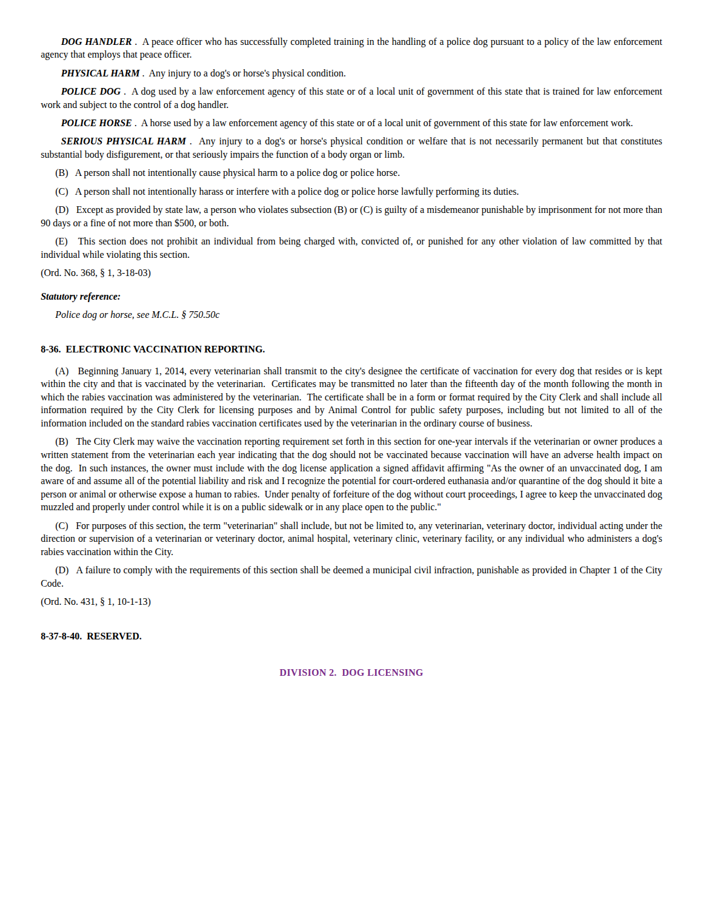DOG HANDLER . A peace officer who has successfully completed training in the handling of a police dog pursuant to a policy of the law enforcement agency that employs that peace officer.
PHYSICAL HARM . Any injury to a dog's or horse's physical condition.
POLICE DOG . A dog used by a law enforcement agency of this state or of a local unit of government of this state that is trained for law enforcement work and subject to the control of a dog handler.
POLICE HORSE . A horse used by a law enforcement agency of this state or of a local unit of government of this state for law enforcement work.
SERIOUS PHYSICAL HARM . Any injury to a dog's or horse's physical condition or welfare that is not necessarily permanent but that constitutes substantial body disfigurement, or that seriously impairs the function of a body organ or limb.
(B) A person shall not intentionally cause physical harm to a police dog or police horse.
(C) A person shall not intentionally harass or interfere with a police dog or police horse lawfully performing its duties.
(D) Except as provided by state law, a person who violates subsection (B) or (C) is guilty of a misdemeanor punishable by imprisonment for not more than 90 days or a fine of not more than $500, or both.
(E) This section does not prohibit an individual from being charged with, convicted of, or punished for any other violation of law committed by that individual while violating this section.
(Ord. No. 368, § 1, 3-18-03)
Statutory reference:
Police dog or horse, see M.C.L. § 750.50c
8-36. ELECTRONIC VACCINATION REPORTING.
(A) Beginning January 1, 2014, every veterinarian shall transmit to the city's designee the certificate of vaccination for every dog that resides or is kept within the city and that is vaccinated by the veterinarian. Certificates may be transmitted no later than the fifteenth day of the month following the month in which the rabies vaccination was administered by the veterinarian. The certificate shall be in a form or format required by the City Clerk and shall include all information required by the City Clerk for licensing purposes and by Animal Control for public safety purposes, including but not limited to all of the information included on the standard rabies vaccination certificates used by the veterinarian in the ordinary course of business.
(B) The City Clerk may waive the vaccination reporting requirement set forth in this section for one-year intervals if the veterinarian or owner produces a written statement from the veterinarian each year indicating that the dog should not be vaccinated because vaccination will have an adverse health impact on the dog. In such instances, the owner must include with the dog license application a signed affidavit affirming "As the owner of an unvaccinated dog, I am aware of and assume all of the potential liability and risk and I recognize the potential for court-ordered euthanasia and/or quarantine of the dog should it bite a person or animal or otherwise expose a human to rabies. Under penalty of forfeiture of the dog without court proceedings, I agree to keep the unvaccinated dog muzzled and properly under control while it is on a public sidewalk or in any place open to the public."
(C) For purposes of this section, the term "veterinarian" shall include, but not be limited to, any veterinarian, veterinary doctor, individual acting under the direction or supervision of a veterinarian or veterinary doctor, animal hospital, veterinary clinic, veterinary facility, or any individual who administers a dog's rabies vaccination within the City.
(D) A failure to comply with the requirements of this section shall be deemed a municipal civil infraction, punishable as provided in Chapter 1 of the City Code.
(Ord. No. 431, § 1, 10-1-13)
8-37-8-40. RESERVED.
DIVISION 2. DOG LICENSING